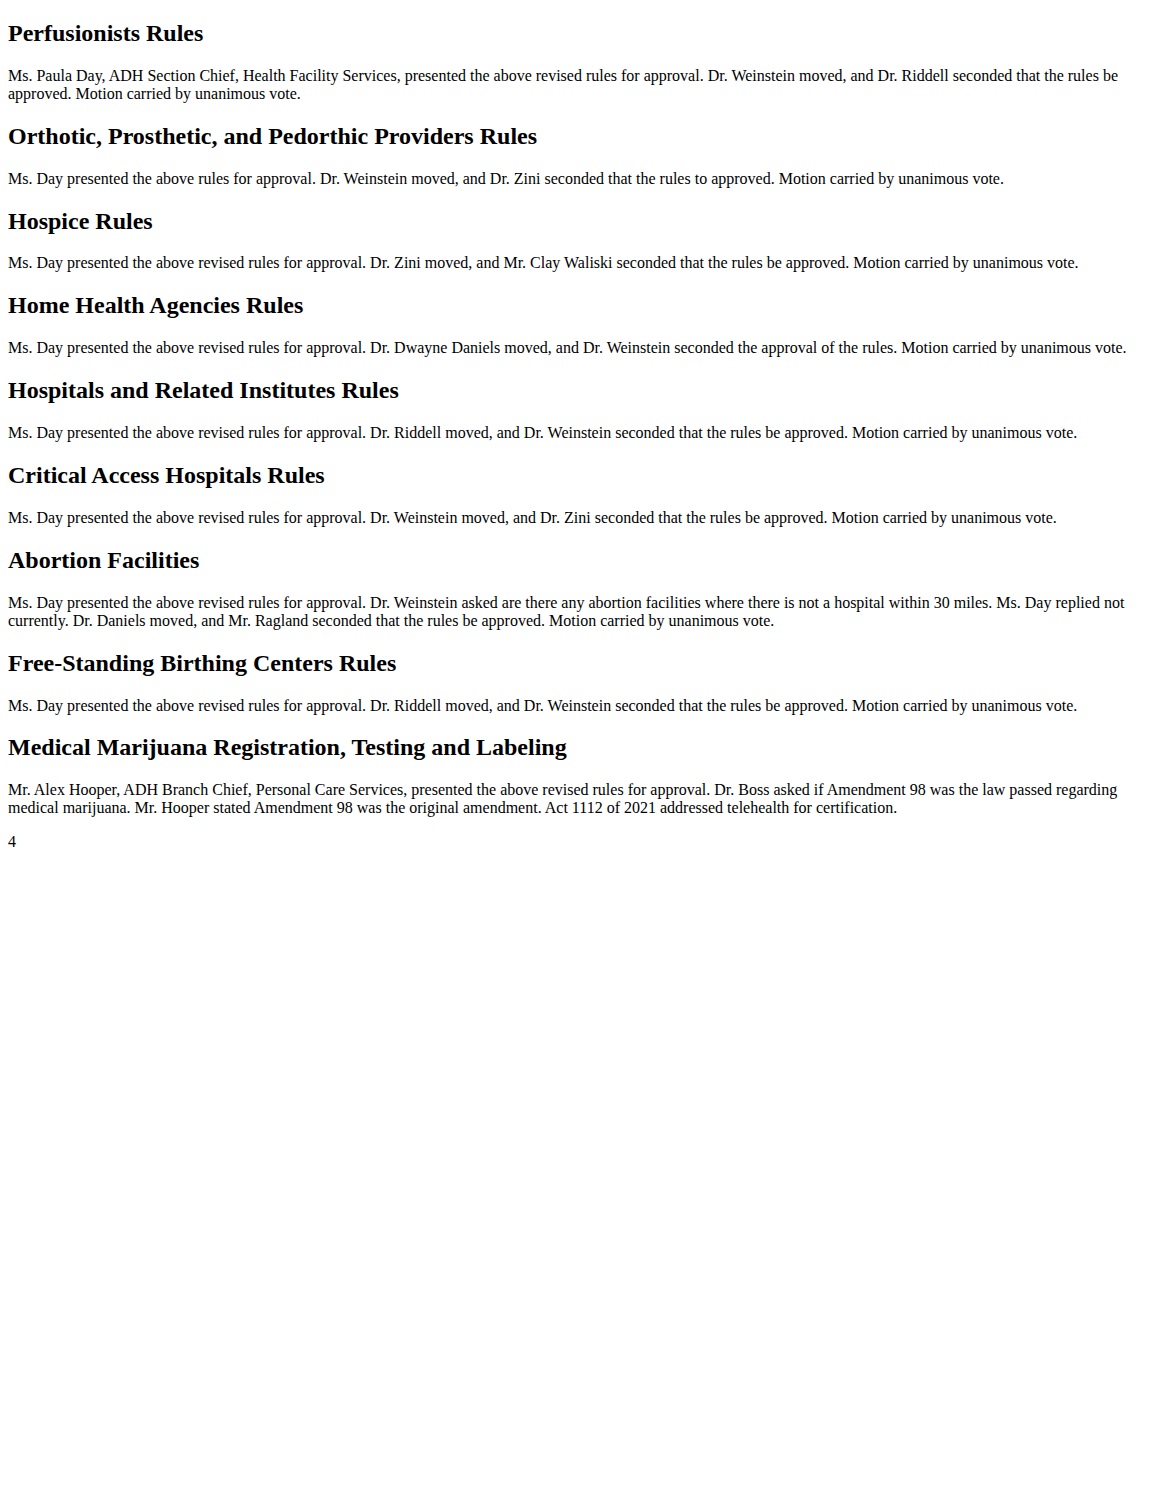Perfusionists Rules
Ms. Paula Day, ADH Section Chief, Health Facility Services, presented the above revised rules for approval. Dr. Weinstein moved, and Dr. Riddell seconded that the rules be approved. Motion carried by unanimous vote.
Orthotic, Prosthetic, and Pedorthic Providers Rules
Ms. Day presented the above rules for approval. Dr. Weinstein moved, and Dr. Zini seconded that the rules to approved. Motion carried by unanimous vote.
Hospice Rules
Ms. Day presented the above revised rules for approval. Dr. Zini moved, and Mr. Clay Waliski seconded that the rules be approved. Motion carried by unanimous vote.
Home Health Agencies Rules
Ms. Day presented the above revised rules for approval. Dr. Dwayne Daniels moved, and Dr. Weinstein seconded the approval of the rules. Motion carried by unanimous vote.
Hospitals and Related Institutes Rules
Ms. Day presented the above revised rules for approval. Dr. Riddell moved, and Dr. Weinstein seconded that the rules be approved. Motion carried by unanimous vote.
Critical Access Hospitals Rules
Ms. Day presented the above revised rules for approval. Dr. Weinstein moved, and Dr. Zini seconded that the rules be approved. Motion carried by unanimous vote.
Abortion Facilities
Ms. Day presented the above revised rules for approval. Dr. Weinstein asked are there any abortion facilities where there is not a hospital within 30 miles. Ms. Day replied not currently. Dr. Daniels moved, and Mr. Ragland seconded that the rules be approved. Motion carried by unanimous vote.
Free-Standing Birthing Centers Rules
Ms. Day presented the above revised rules for approval. Dr. Riddell moved, and Dr. Weinstein seconded that the rules be approved. Motion carried by unanimous vote.
Medical Marijuana Registration, Testing and Labeling
Mr. Alex Hooper, ADH Branch Chief, Personal Care Services, presented the above revised rules for approval. Dr. Boss asked if Amendment 98 was the law passed regarding medical marijuana. Mr. Hooper stated Amendment 98 was the original amendment. Act 1112 of 2021 addressed telehealth for certification.
4